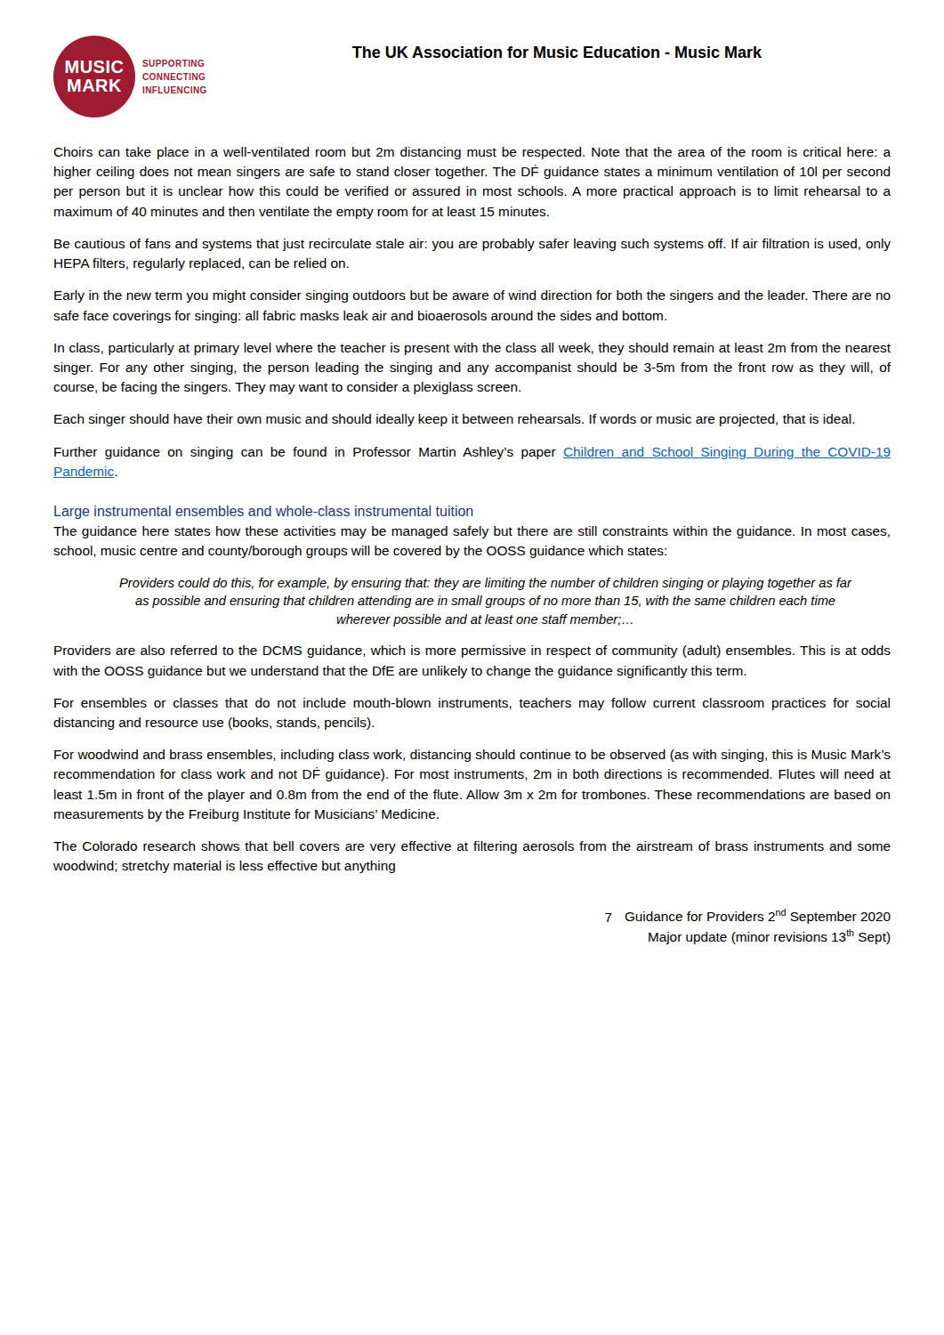MUSIC MARK
Supporting
Connecting
Influencing
The UK Association for Music Education - Music Mark
Choirs can take place in a well-ventilated room but 2m distancing must be respected. Note that the area of the room is critical here: a higher ceiling does not mean singers are safe to stand closer together. The DḞ guidance states a minimum ventilation of 10l per second per person but it is unclear how this could be verified or assured in most schools. A more practical approach is to limit rehearsal to a maximum of 40 minutes and then ventilate the empty room for at least 15 minutes.
Be cautious of fans and systems that just recirculate stale air: you are probably safer leaving such systems off. If air filtration is used, only HEPA filters, regularly replaced, can be relied on.
Early in the new term you might consider singing outdoors but be aware of wind direction for both the singers and the leader. There are no safe face coverings for singing: all fabric masks leak air and bioaerosols around the sides and bottom.
In class, particularly at primary level where the teacher is present with the class all week, they should remain at least 2m from the nearest singer. For any other singing, the person leading the singing and any accompanist should be 3-5m from the front row as they will, of course, be facing the singers. They may want to consider a plexiglass screen.
Each singer should have their own music and should ideally keep it between rehearsals. If words or music are projected, that is ideal.
Further guidance on singing can be found in Professor Martin Ashley’s paper Children and School Singing During the COVID-19 Pandemic.
Large instrumental ensembles and whole-class instrumental tuition
The guidance here states how these activities may be managed safely but there are still constraints within the guidance. In most cases, school, music centre and county/borough groups will be covered by the OOSS guidance which states:
Providers could do this, for example, by ensuring that: they are limiting the number of children singing or playing together as far as possible and ensuring that children attending are in small groups of no more than 15, with the same children each time wherever possible and at least one staff member;…
Providers are also referred to the DCMS guidance, which is more permissive in respect of community (adult) ensembles. This is at odds with the OOSS guidance but we understand that the DfE are unlikely to change the guidance significantly this term.
For ensembles or classes that do not include mouth-blown instruments, teachers may follow current classroom practices for social distancing and resource use (books, stands, pencils).
For woodwind and brass ensembles, including class work, distancing should continue to be observed (as with singing, this is Music Mark’s recommendation for class work and not DḞ guidance). For most instruments, 2m in both directions is recommended. Flutes will need at least 1.5m in front of the player and 0.8m from the end of the flute. Allow 3m x 2m for trombones. These recommendations are based on measurements by the Freiburg Institute for Musicians’ Medicine.
The Colorado research shows that bell covers are very effective at filtering aerosols from the airstream of brass instruments and some woodwind; stretchy material is less effective but anything
7 Guidance for Providers 2nd September 2020
Major update (minor revisions 13th Sept)